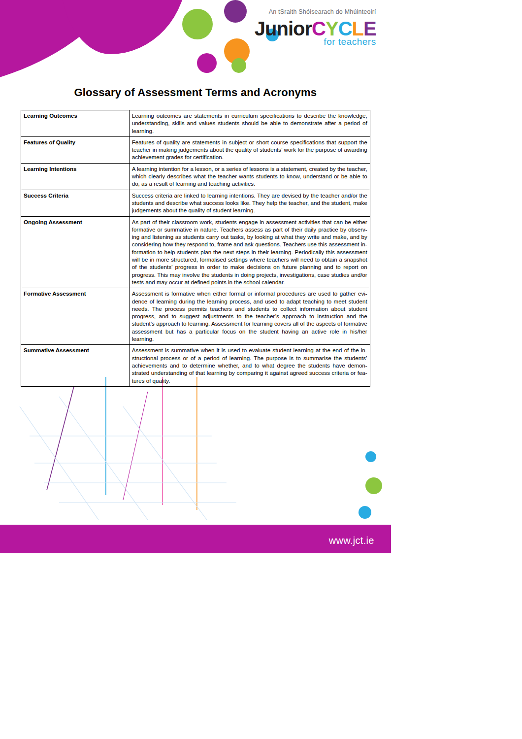An tSraith Shóisearach do Mhúinteoirí
Junior CYCLE
for teachers
Glossary of Assessment Terms and Acronyms
| Learning Outcomes | Learning outcomes are statements in curriculum specifications to describe the knowledge, understanding, skills and values students should be able to demonstrate after a period of learning. |
| Features of Quality | Features of quality are statements in subject or short course specifications that support the teacher in making judgements about the quality of students’ work for the purpose of awarding achievement grades for certification. |
| Learning Intentions | A learning intention for a lesson, or a series of lessons is a statement, created by the teacher, which clearly describes what the teacher wants students to know, understand or be able to do, as a result of learning and teaching activities. |
| Success Criteria | Success criteria are linked to learning intentions. They are devised by the teacher and/or the students and describe what success looks like. They help the teacher, and the student, make judgements about the quality of student learning. |
| Ongoing Assessment | As part of their classroom work, students engage in assessment activities that can be either formative or summative in nature. Teachers assess as part of their daily practice by observing and listening as students carry out tasks, by looking at what they write and make, and by considering how they respond to, frame and ask questions. Teachers use this assessment information to help students plan the next steps in their learning. Periodically this assessment will be in more structured, formalised settings where teachers will need to obtain a snapshot of the students’ progress in order to make decisions on future planning and to report on progress. This may involve the students in doing projects, investigations, case studies and/or tests and may occur at defined points in the school calendar. |
| Formative Assessment | Assessment is formative when either formal or informal procedures are used to gather evidence of learning during the learning process, and used to adapt teaching to meet student needs. The process permits teachers and students to collect information about student progress, and to suggest adjustments to the teacher’s approach to instruction and the student’s approach to learning. Assessment for learning covers all of the aspects of formative assessment but has a particular focus on the student having an active role in his/her learning. |
| Summative Assessment | Assessment is summative when it is used to evaluate student learning at the end of the instructional process or of a period of learning. The purpose is to summarise the students’ achievements and to determine whether, and to what degree the students have demonstrated understanding of that learning by comparing it against agreed success criteria or features of quality. |
www.jct.ie